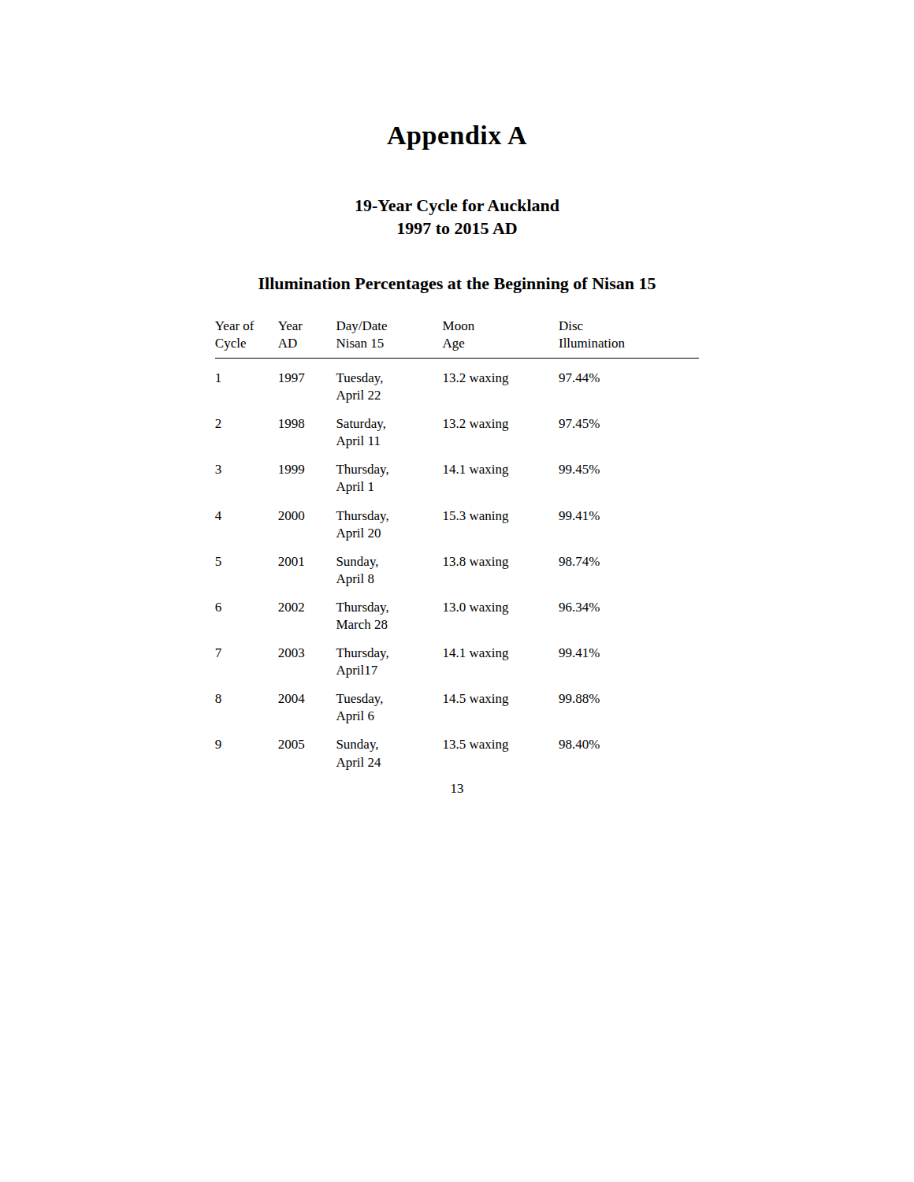Appendix A
19-Year Cycle for Auckland
1997 to 2015 AD
Illumination Percentages at the Beginning of Nisan 15
| Year of Cycle | Year AD | Day/Date Nisan 15 | Moon Age | Disc Illumination |
| --- | --- | --- | --- | --- |
| 1 | 1997 | Tuesday, April 22 | 13.2 waxing | 97.44% |
| 2 | 1998 | Saturday, April 11 | 13.2 waxing | 97.45% |
| 3 | 1999 | Thursday, April 1 | 14.1 waxing | 99.45% |
| 4 | 2000 | Thursday, April 20 | 15.3 waning | 99.41% |
| 5 | 2001 | Sunday, April 8 | 13.8 waxing | 98.74% |
| 6 | 2002 | Thursday, March 28 | 13.0 waxing | 96.34% |
| 7 | 2003 | Thursday, April17 | 14.1 waxing | 99.41% |
| 8 | 2004 | Tuesday, April 6 | 14.5 waxing | 99.88% |
| 9 | 2005 | Sunday, April 24 | 13.5 waxing | 98.40% |
13